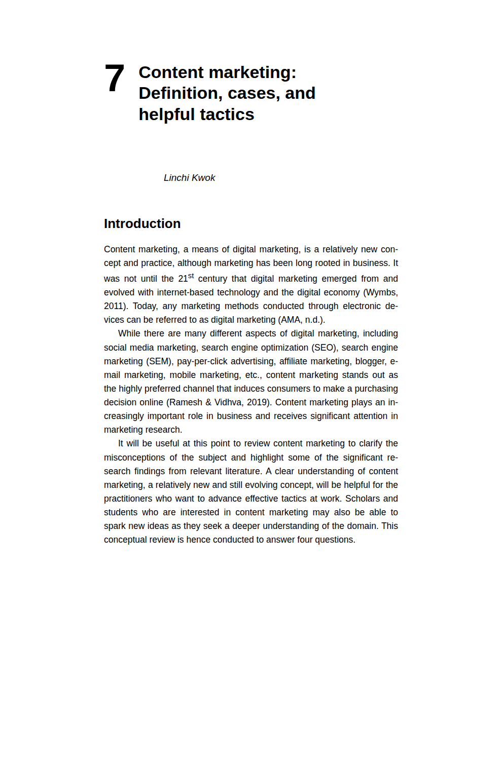7
Content marketing:
Definition, cases, and
helpful tactics
Linchi Kwok
Introduction
Content marketing, a means of digital marketing, is a relatively new concept and practice, although marketing has been long rooted in business. It was not until the 21st century that digital marketing emerged from and evolved with internet-based technology and the digital economy (Wymbs, 2011). Today, any marketing methods conducted through electronic devices can be referred to as digital marketing (AMA, n.d.).
While there are many different aspects of digital marketing, including social media marketing, search engine optimization (SEO), search engine marketing (SEM), pay-per-click advertising, affiliate marketing, blogger, e-mail marketing, mobile marketing, etc., content marketing stands out as the highly preferred channel that induces consumers to make a purchasing decision online (Ramesh & Vidhva, 2019). Content marketing plays an increasingly important role in business and receives significant attention in marketing research.
It will be useful at this point to review content marketing to clarify the misconceptions of the subject and highlight some of the significant research findings from relevant literature. A clear understanding of content marketing, a relatively new and still evolving concept, will be helpful for the practitioners who want to advance effective tactics at work. Scholars and students who are interested in content marketing may also be able to spark new ideas as they seek a deeper understanding of the domain. This conceptual review is hence conducted to answer four questions.